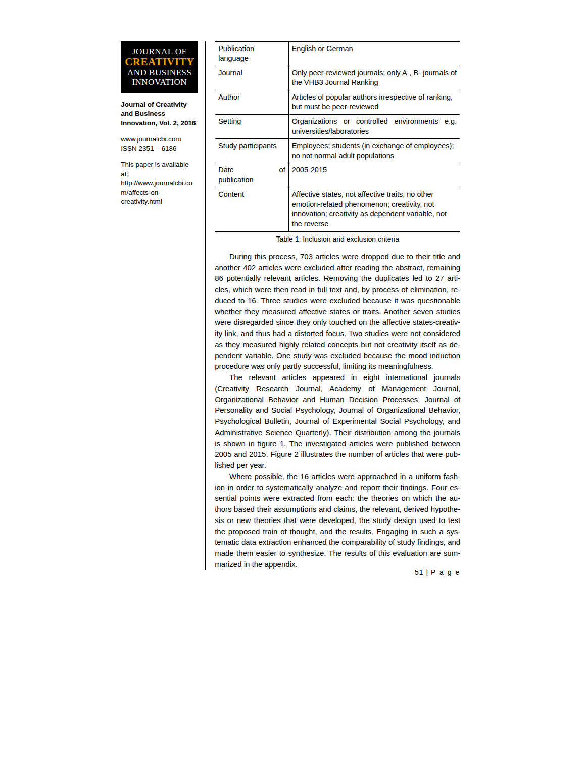Journal of Creativity and Business Innovation
Journal of Creativity and Business Innovation, Vol. 2, 2016.
www.journalcbi.com
ISSN 2351 – 6186
This paper is available at: http://www.journalcbi.com/affects-on-creativity.html
| Publication language | English or German |
| Journal | Only peer-reviewed journals; only A-, B- journals of the VHB3 Journal Ranking |
| Author | Articles of popular authors irrespective of ranking, but must be peer-reviewed |
| Setting | Organizations or controlled environments e.g. universities/laboratories |
| Study participants | Employees; students (in exchange of employees); no not normal adult populations |
| Date of publication | 2005-2015 |
| Content | Affective states, not affective traits; no other emotion-related phenomenon; creativity, not innovation; creativity as dependent variable, not the reverse |
Table 1: Inclusion and exclusion criteria
During this process, 703 articles were dropped due to their title and another 402 articles were excluded after reading the abstract, remaining 86 potentially relevant articles. Removing the duplicates led to 27 articles, which were then read in full text and, by process of elimination, reduced to 16. Three studies were excluded because it was questionable whether they measured affective states or traits. Another seven studies were disregarded since they only touched on the affective states-creativity link, and thus had a distorted focus. Two studies were not considered as they measured highly related concepts but not creativity itself as dependent variable. One study was excluded because the mood induction procedure was only partly successful, limiting its meaningfulness.
The relevant articles appeared in eight international journals (Creativity Research Journal, Academy of Management Journal, Organizational Behavior and Human Decision Processes, Journal of Personality and Social Psychology, Journal of Organizational Behavior, Psychological Bulletin, Journal of Experimental Social Psychology, and Administrative Science Quarterly). Their distribution among the journals is shown in figure 1. The investigated articles were published between 2005 and 2015. Figure 2 illustrates the number of articles that were published per year.
Where possible, the 16 articles were approached in a uniform fashion in order to systematically analyze and report their findings. Four essential points were extracted from each: the theories on which the authors based their assumptions and claims, the relevant, derived hypothesis or new theories that were developed, the study design used to test the proposed train of thought, and the results. Engaging in such a systematic data extraction enhanced the comparability of study findings, and made them easier to synthesize. The results of this evaluation are summarized in the appendix.
51 | P a g e